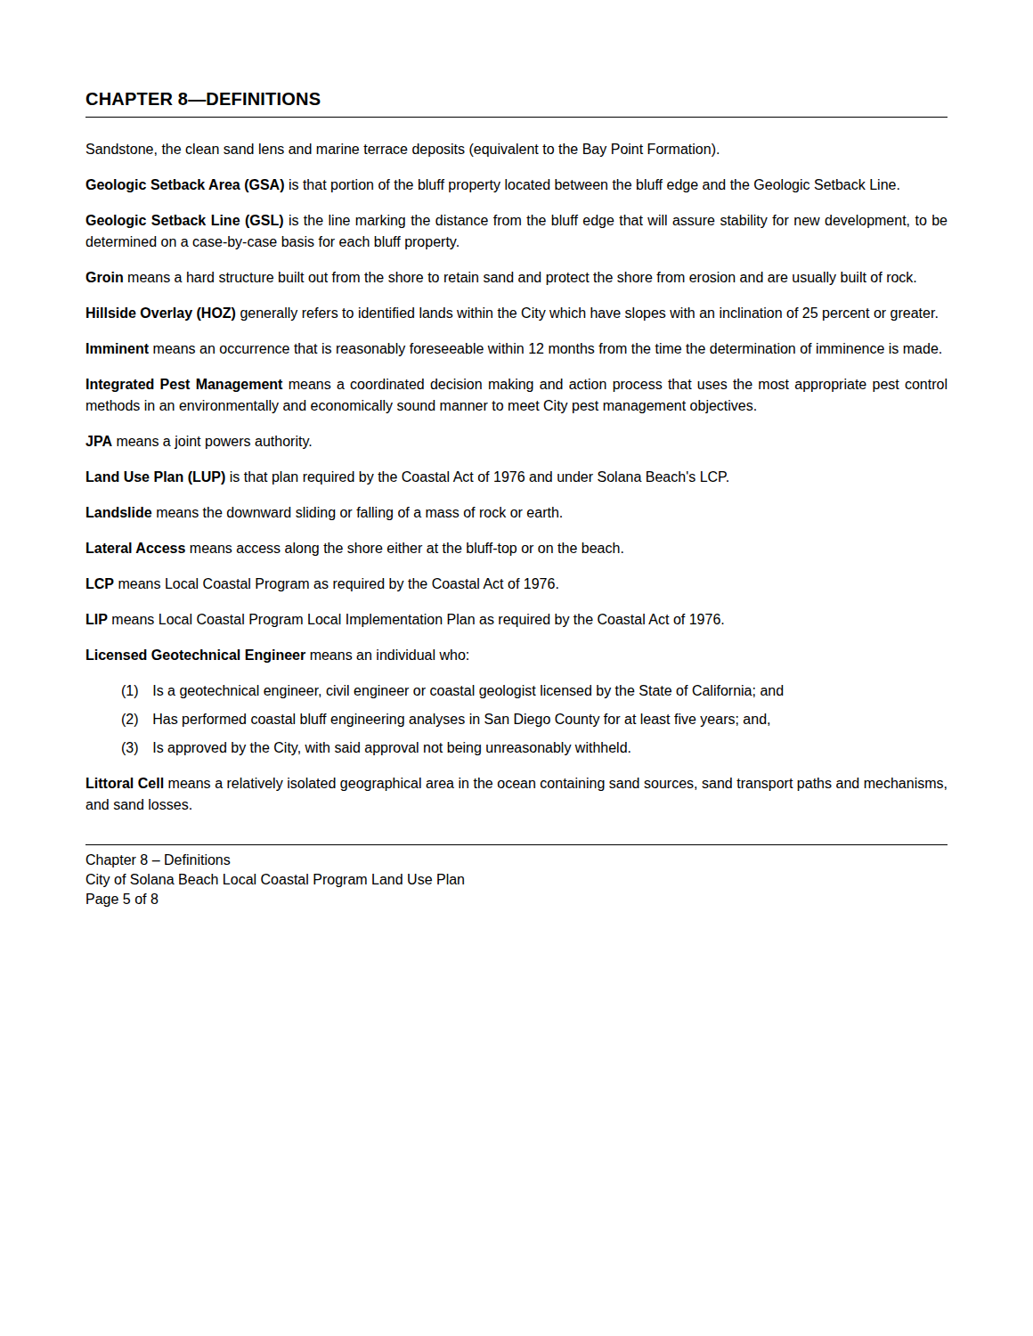CHAPTER 8—DEFINITIONS
Sandstone, the clean sand lens and marine terrace deposits (equivalent to the Bay Point Formation).
Geologic Setback Area (GSA) is that portion of the bluff property located between the bluff edge and the Geologic Setback Line.
Geologic Setback Line (GSL) is the line marking the distance from the bluff edge that will assure stability for new development, to be determined on a case-by-case basis for each bluff property.
Groin means a hard structure built out from the shore to retain sand and protect the shore from erosion and are usually built of rock.
Hillside Overlay (HOZ) generally refers to identified lands within the City which have slopes with an inclination of 25 percent or greater.
Imminent means an occurrence that is reasonably foreseeable within 12 months from the time the determination of imminence is made.
Integrated Pest Management means a coordinated decision making and action process that uses the most appropriate pest control methods in an environmentally and economically sound manner to meet City pest management objectives.
JPA means a joint powers authority.
Land Use Plan (LUP) is that plan required by the Coastal Act of 1976 and under Solana Beach's LCP.
Landslide means the downward sliding or falling of a mass of rock or earth.
Lateral Access means access along the shore either at the bluff-top or on the beach.
LCP means Local Coastal Program as required by the Coastal Act of 1976.
LIP means Local Coastal Program Local Implementation Plan as required by the Coastal Act of 1976.
Licensed Geotechnical Engineer means an individual who:
(1) Is a geotechnical engineer, civil engineer or coastal geologist licensed by the State of California; and
(2) Has performed coastal bluff engineering analyses in San Diego County for at least five years; and,
(3) Is approved by the City, with said approval not being unreasonably withheld.
Littoral Cell means a relatively isolated geographical area in the ocean containing sand sources, sand transport paths and mechanisms, and sand losses.
Chapter 8 – Definitions
City of Solana Beach Local Coastal Program Land Use Plan
Page 5 of 8